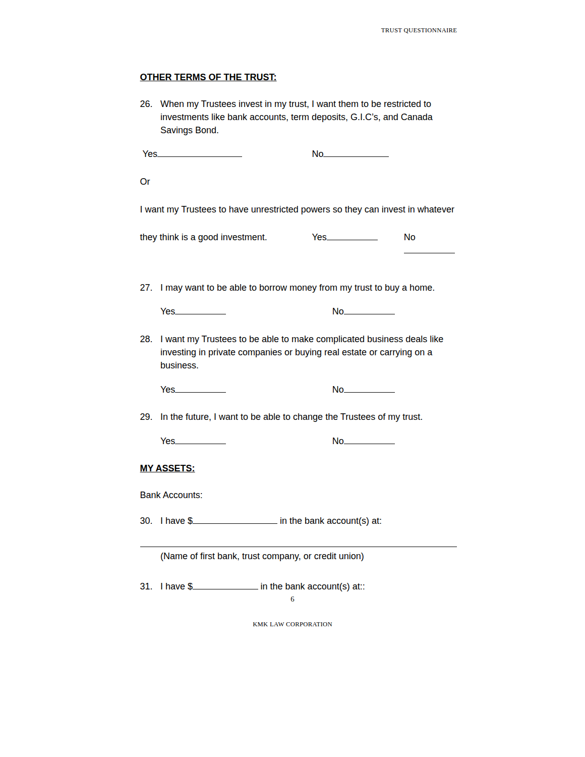TRUST QUESTIONNAIRE
OTHER TERMS OF THE TRUST:
26.
When my Trustees invest in my trust, I want them to be restricted to investments like bank accounts, term deposits, G.I.C’s, and Canada Savings Bond.
Yes
No
Or
I want my Trustees to have unrestricted powers so they can invest in whatever
they think is a good investment.
Yes
No
27.
I may want to be able to borrow money from my trust to buy a home.
Yes
No
28.
I want my Trustees to be able to make complicated business deals like investing in private companies or buying real estate or carrying on a business.
Yes
No
29.
In the future, I want to be able to change the Trustees of my trust.
Yes
No
MY ASSETS:
Bank Accounts:
30.
I have $ in the bank account(s) at:
(Name of first bank, trust company, or credit union)
31.
I have $ in the bank account(s) at::
6
KMK LAW CORPORATION